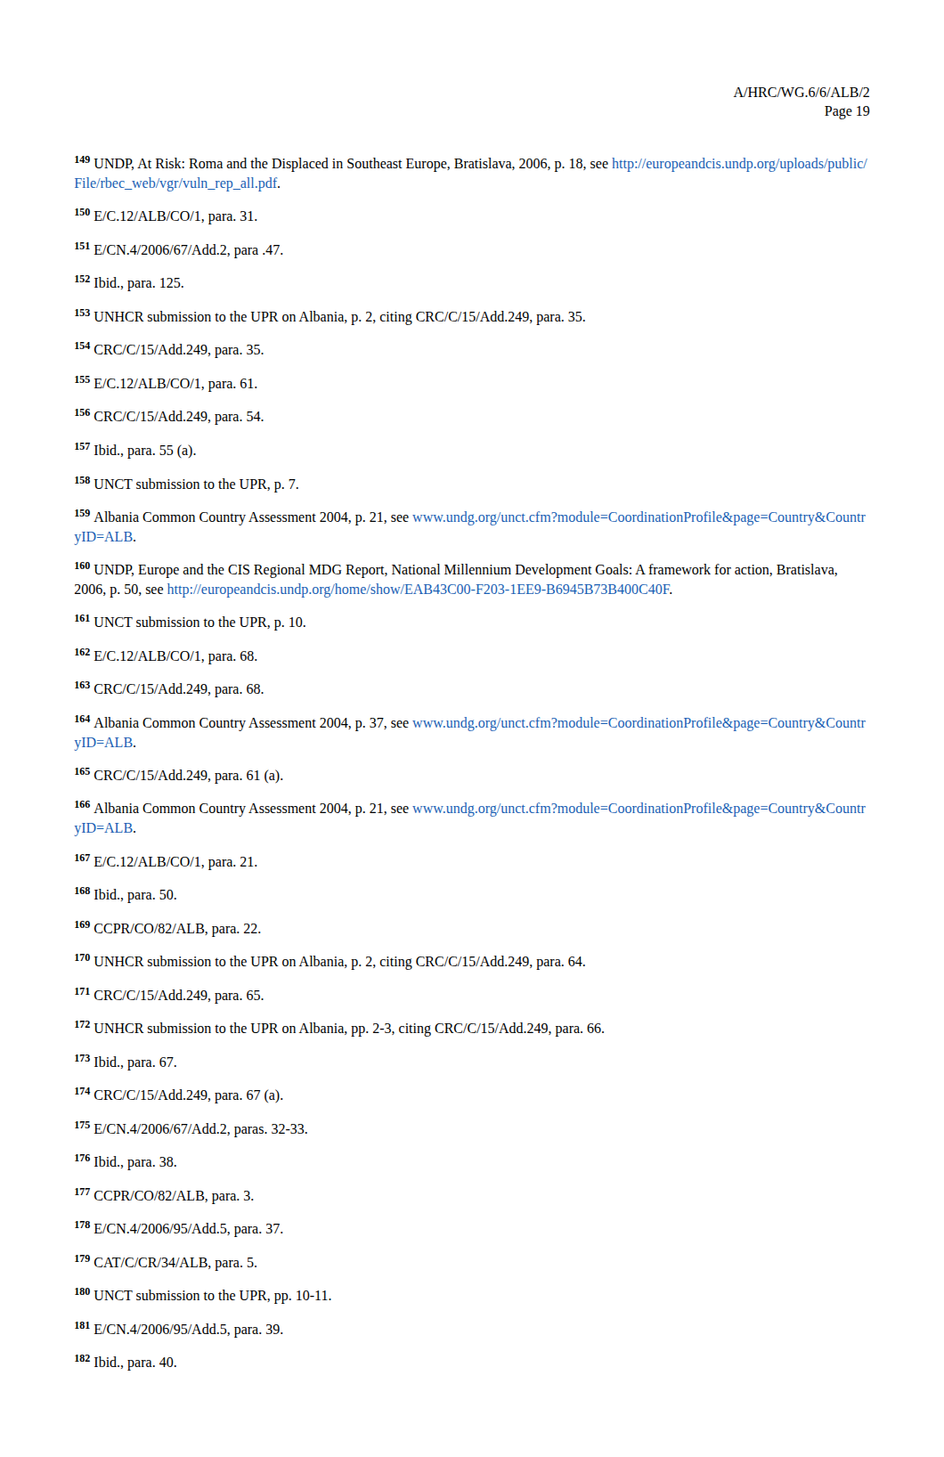A/HRC/WG.6/6/ALB/2
Page 19
149 UNDP, At Risk: Roma and the Displaced in Southeast Europe, Bratislava, 2006, p. 18, see http://europeandcis.undp.org/uploads/public/File/rbec_web/vgr/vuln_rep_all.pdf.
150 E/C.12/ALB/CO/1, para. 31.
151 E/CN.4/2006/67/Add.2, para .47.
152 Ibid., para. 125.
153 UNHCR submission to the UPR on Albania, p. 2, citing CRC/C/15/Add.249, para. 35.
154 CRC/C/15/Add.249, para. 35.
155 E/C.12/ALB/CO/1, para. 61.
156 CRC/C/15/Add.249, para. 54.
157 Ibid., para. 55 (a).
158 UNCT submission to the UPR, p. 7.
159 Albania Common Country Assessment 2004, p. 21, see www.undg.org/unct.cfm?module=CoordinationProfile&page=Country&CountryID=ALB.
160 UNDP, Europe and the CIS Regional MDG Report, National Millennium Development Goals: A framework for action, Bratislava, 2006, p. 50, see http://europeandcis.undp.org/home/show/EAB43C00-F203-1EE9-B6945B73B400C40F.
161 UNCT submission to the UPR, p. 10.
162 E/C.12/ALB/CO/1, para. 68.
163 CRC/C/15/Add.249, para. 68.
164 Albania Common Country Assessment 2004, p. 37, see www.undg.org/unct.cfm?module=CoordinationProfile&page=Country&CountryID=ALB.
165 CRC/C/15/Add.249, para. 61 (a).
166 Albania Common Country Assessment 2004, p. 21, see www.undg.org/unct.cfm?module=CoordinationProfile&page=Country&CountryID=ALB.
167 E/C.12/ALB/CO/1, para. 21.
168 Ibid., para. 50.
169 CCPR/CO/82/ALB, para. 22.
170 UNHCR submission to the UPR on Albania, p. 2, citing CRC/C/15/Add.249, para. 64.
171 CRC/C/15/Add.249, para. 65.
172 UNHCR submission to the UPR on Albania, pp. 2-3, citing CRC/C/15/Add.249, para. 66.
173 Ibid., para. 67.
174 CRC/C/15/Add.249, para. 67 (a).
175 E/CN.4/2006/67/Add.2, paras. 32-33.
176 Ibid., para. 38.
177 CCPR/CO/82/ALB, para. 3.
178 E/CN.4/2006/95/Add.5, para. 37.
179 CAT/C/CR/34/ALB, para. 5.
180 UNCT submission to the UPR, pp. 10-11.
181 E/CN.4/2006/95/Add.5, para. 39.
182 Ibid., para. 40.